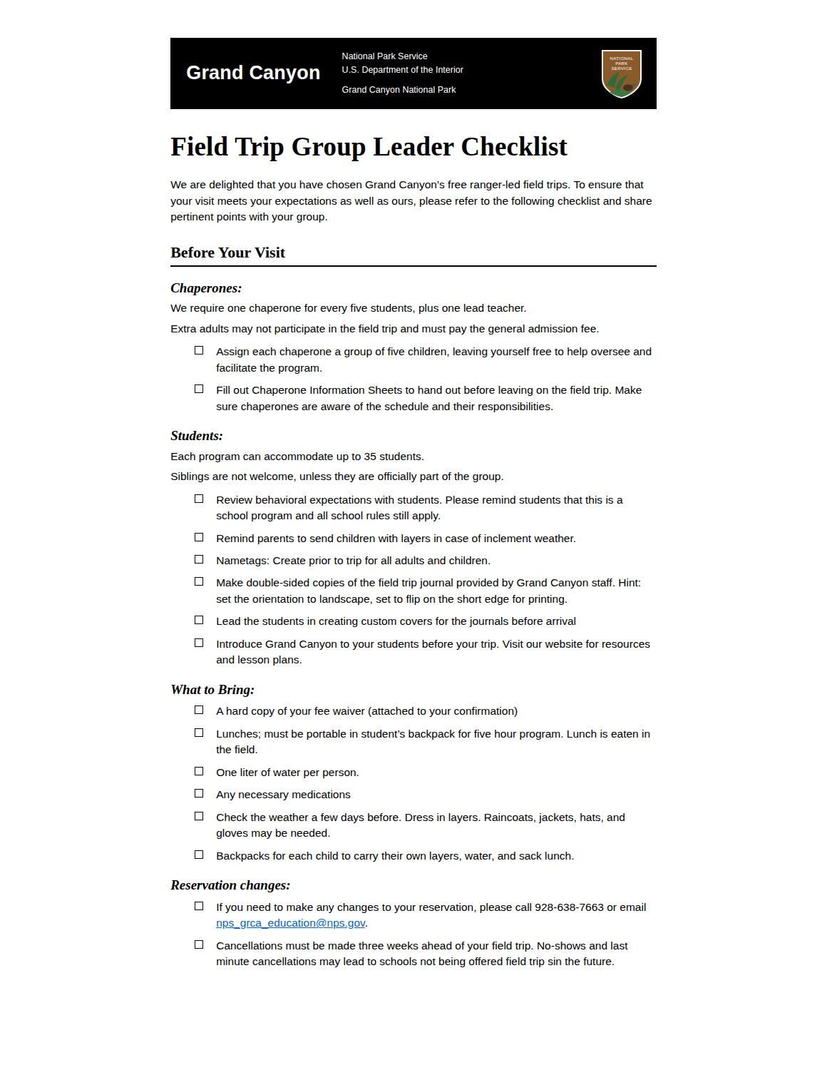Grand Canyon
National Park Service
U.S. Department of the Interior
Grand Canyon National Park
NATIONAL PARK SERVICE
Field Trip Group Leader Checklist
We are delighted that you have chosen Grand Canyon’s free ranger-led field trips. To ensure that your visit meets your expectations as well as ours, please refer to the following checklist and share pertinent points with your group.
Before Your Visit
Chaperones:
We require one chaperone for every five students, plus one lead teacher.
Extra adults may not participate in the field trip and must pay the general admission fee.
Assign each chaperone a group of five children, leaving yourself free to help oversee and facilitate the program.
Fill out Chaperone Information Sheets to hand out before leaving on the field trip. Make sure chaperones are aware of the schedule and their responsibilities.
Students:
Each program can accommodate up to 35 students.
Siblings are not welcome, unless they are officially part of the group.
Review behavioral expectations with students. Please remind students that this is a school program and all school rules still apply.
Remind parents to send children with layers in case of inclement weather.
Nametags: Create prior to trip for all adults and children.
Make double-sided copies of the field trip journal provided by Grand Canyon staff. Hint: set the orientation to landscape, set to flip on the short edge for printing.
Lead the students in creating custom covers for the journals before arrival
Introduce Grand Canyon to your students before your trip. Visit our website for resources and lesson plans.
What to Bring:
A hard copy of your fee waiver (attached to your confirmation)
Lunches; must be portable in student’s backpack for five hour program. Lunch is eaten in the field.
One liter of water per person.
Any necessary medications
Check the weather a few days before. Dress in layers. Raincoats, jackets, hats, and gloves may be needed.
Backpacks for each child to carry their own layers, water, and sack lunch.
Reservation changes:
If you need to make any changes to your reservation, please call 928-638-7663 or email nps_grca_education@nps.gov.
Cancellations must be made three weeks ahead of your field trip. No-shows and last minute cancellations may lead to schools not being offered field trip sin the future.